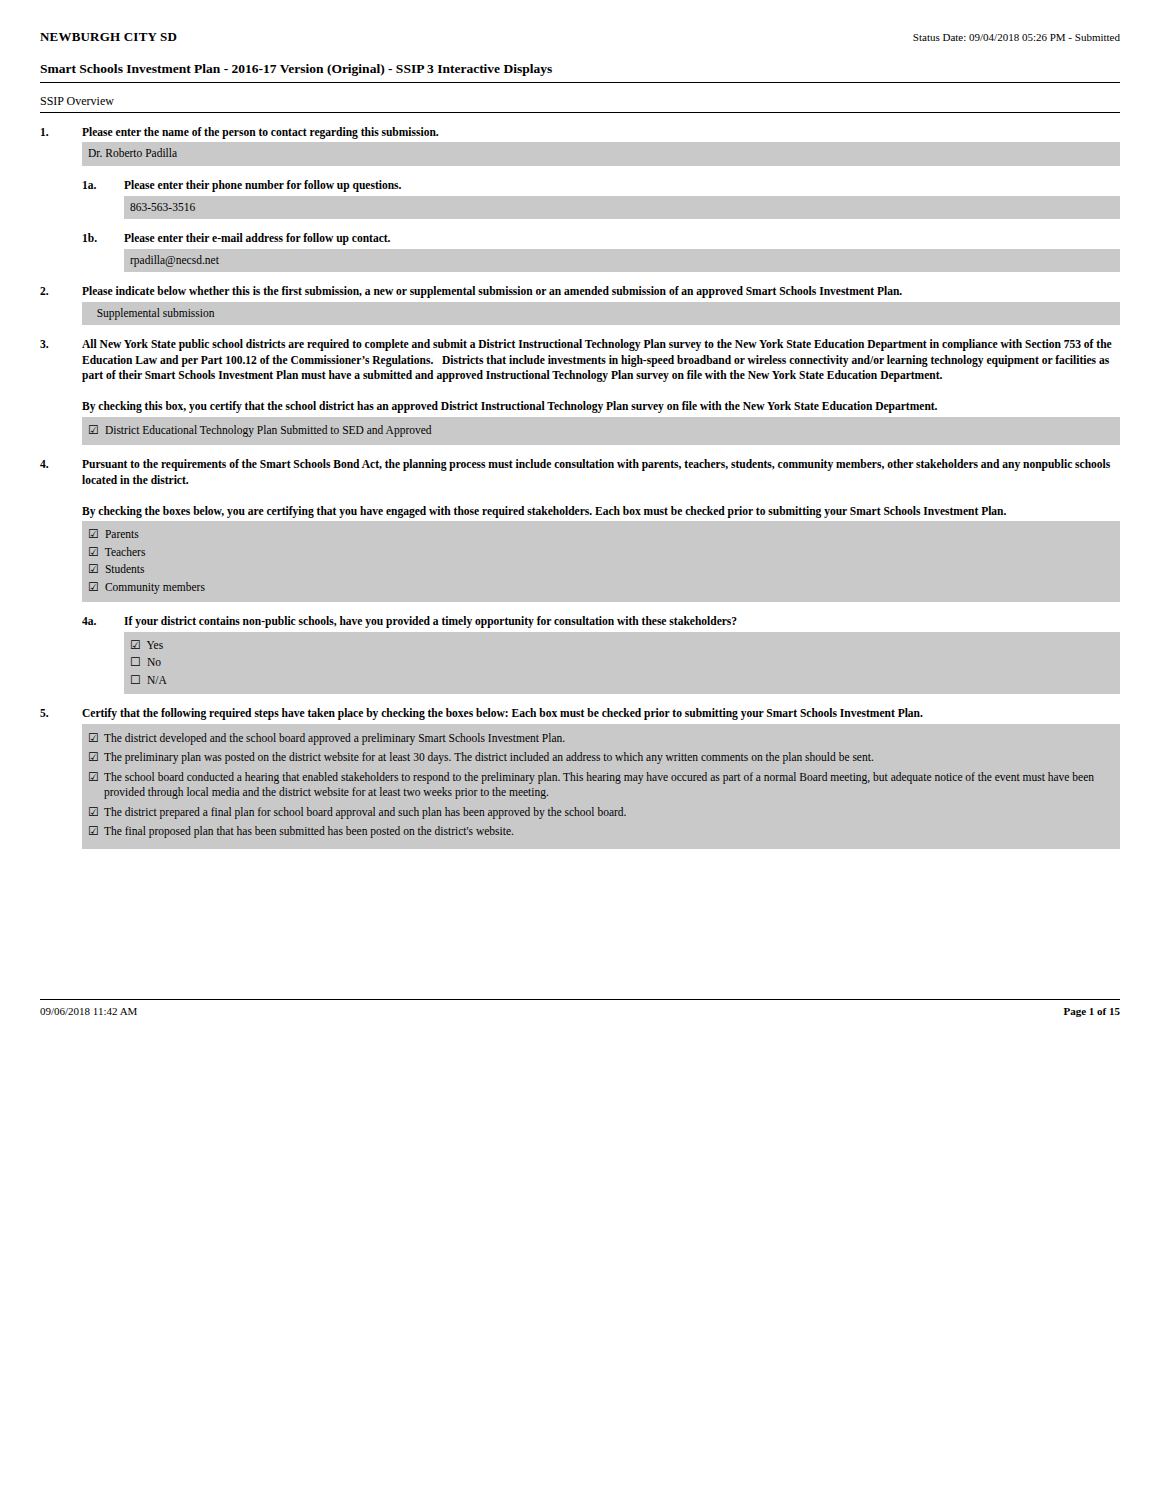NEWBURGH CITY SD
Status Date: 09/04/2018 05:26 PM - Submitted
Smart Schools Investment Plan - 2016-17 Version (Original) - SSIP 3 Interactive Displays
SSIP Overview
| 1. | Please enter the name of the person to contact regarding this submission. |
| | Dr. Roberto Padilla |
| | 1a. | Please enter their phone number for follow up questions. |
| | | 863-563-3516 |
| | 1b. | Please enter their e-mail address for follow up contact. |
| | | rpadilla@necsd.net |
| 2. | Please indicate below whether this is the first submission, a new or supplemental submission or an amended submission of an approved Smart Schools Investment Plan. |
| | Supplemental submission |
| 3. | All New York State public school districts are required to complete and submit a District Instructional Technology Plan survey to the New York State Education Department in compliance with Section 753 of the Education Law and per Part 100.12 of the Commissioner’s Regulations. Districts that include investments in high-speed broadband or wireless connectivity and/or learning technology equipment or facilities as part of their Smart Schools Investment Plan must have a submitted and approved Instructional Technology Plan survey on file with the New York State Education Department. By checking this box, you certify that the school district has an approved District Instructional Technology Plan survey on file with the New York State Education Department. |
| | ☑ District Educational Technology Plan Submitted to SED and Approved |
| 4. | Pursuant to the requirements of the Smart Schools Bond Act, the planning process must include consultation with parents, teachers, students, community members, other stakeholders and any nonpublic schools located in the district. By checking the boxes below, you are certifying that you have engaged with those required stakeholders. Each box must be checked prior to submitting your Smart Schools Investment Plan. |
| | ☑ Parents ☑ Teachers ☑ Students ☑ Community members |
| | 4a. | If your district contains non-public schools, have you provided a timely opportunity for consultation with these stakeholders? |
| | | ☑ Yes ☐ No ☐ N/A |
| 5. | Certify that the following required steps have taken place by checking the boxes below: Each box must be checked prior to submitting your Smart Schools Investment Plan. |
| | ☑ The district developed and the school board approved a preliminary Smart Schools Investment Plan. ☑ The preliminary plan was posted on the district website for at least 30 days. The district included an address to which any written comments on the plan should be sent. ☑ The school board conducted a hearing that enabled stakeholders to respond to the preliminary plan. This hearing may have occured as part of a normal Board meeting, but adequate notice of the event must have been provided through local media and the district website for at least two weeks prior to the meeting. ☑ The district prepared a final plan for school board approval and such plan has been approved by the school board. ☑ The final proposed plan that has been submitted has been posted on the district's website. |
09/06/2018 11:42 AM
Page 1 of 15